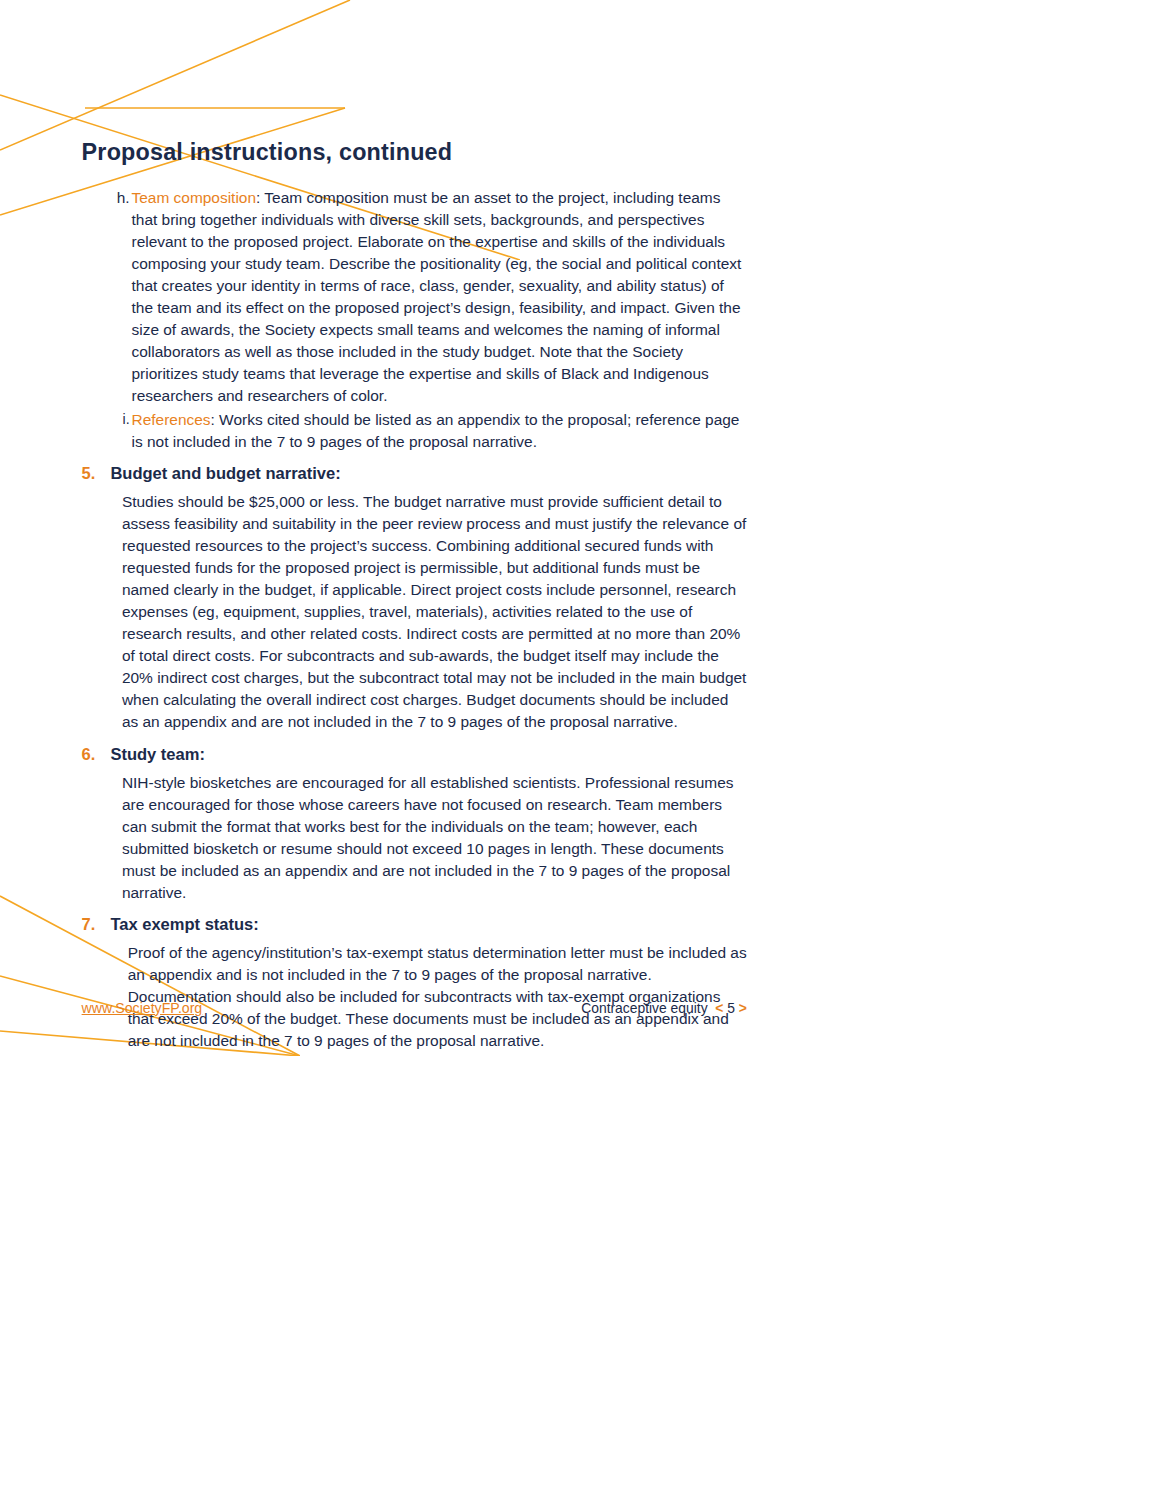Proposal instructions, continued
h. Team composition: Team composition must be an asset to the project, including teams that bring together individuals with diverse skill sets, backgrounds, and perspectives relevant to the proposed project. Elaborate on the expertise and skills of the individuals composing your study team. Describe the positionality (eg, the social and political context that creates your identity in terms of race, class, gender, sexuality, and ability status) of the team and its effect on the proposed project’s design, feasibility, and impact. Given the size of awards, the Society expects small teams and welcomes the naming of informal collaborators as well as those included in the study budget. Note that the Society prioritizes study teams that leverage the expertise and skills of Black and Indigenous researchers and researchers of color.
i. References: Works cited should be listed as an appendix to the proposal; reference page is not included in the 7 to 9 pages of the proposal narrative.
5. Budget and budget narrative:
Studies should be $25,000 or less. The budget narrative must provide sufficient detail to assess feasibility and suitability in the peer review process and must justify the relevance of requested resources to the project’s success. Combining additional secured funds with requested funds for the proposed project is permissible, but additional funds must be named clearly in the budget, if applicable. Direct project costs include personnel, research expenses (eg, equipment, supplies, travel, materials), activities related to the use of research results, and other related costs. Indirect costs are permitted at no more than 20% of total direct costs. For subcontracts and sub-awards, the budget itself may include the 20% indirect cost charges, but the subcontract total may not be included in the main budget when calculating the overall indirect cost charges. Budget documents should be included as an appendix and are not included in the 7 to 9 pages of the proposal narrative.
6. Study team:
NIH-style biosketches are encouraged for all established scientists. Professional resumes are encouraged for those whose careers have not focused on research. Team members can submit the format that works best for the individuals on the team; however, each submitted biosketch or resume should not exceed 10 pages in length. These documents must be included as an appendix and are not included in the 7 to 9 pages of the proposal narrative.
7. Tax exempt status:
Proof of the agency/institution’s tax-exempt status determination letter must be included as an appendix and is not included in the 7 to 9 pages of the proposal narrative. Documentation should also be included for subcontracts with tax-exempt organizations that exceed 20% of the budget. These documents must be included as an appendix and are not included in the 7 to 9 pages of the proposal narrative.
www.SocietyFP.org
Contraceptive equity < 5 >